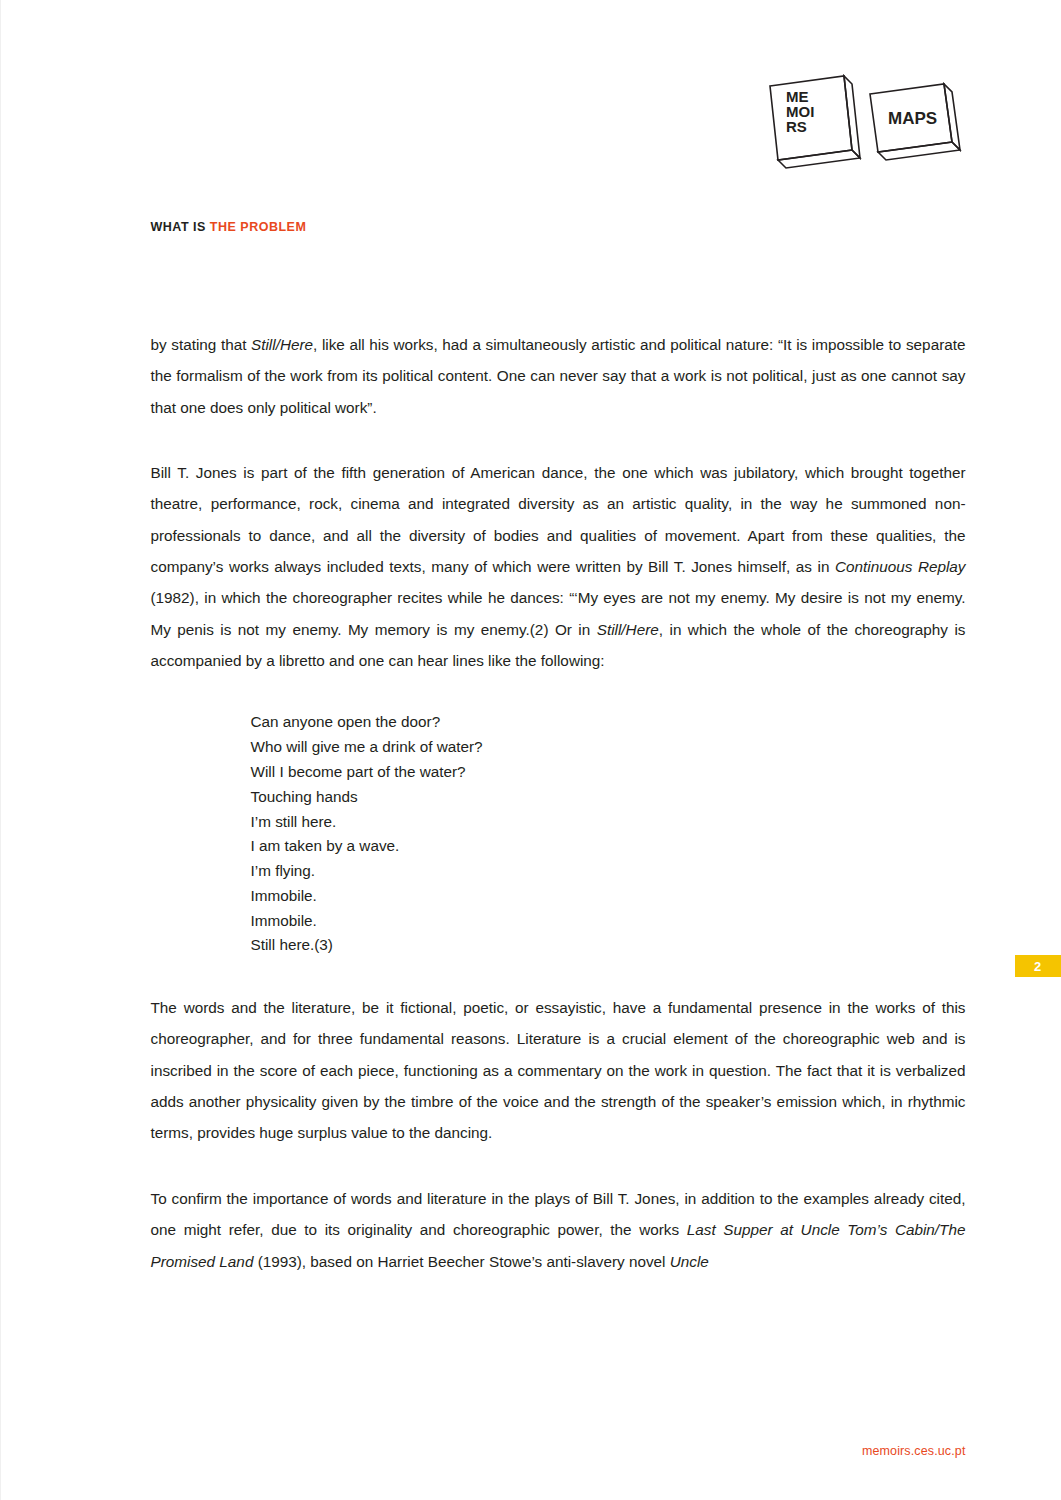ME MOI RS MAPS
WHAT IS THE PROBLEM
2
by stating that Still/Here, like all his works, had a simultaneously artistic and political nature: “It is impossible to separate the formalism of the work from its political content. One can never say that a work is not political, just as one cannot say that one does only political work”.
Bill T. Jones is part of the fifth generation of American dance, the one which was jubilatory, which brought together theatre, performance, rock, cinema and integrated diversity as an artistic quality, in the way he summoned non-professionals to dance, and all the diversity of bodies and qualities of movement. Apart from these qualities, the company’s works always included texts, many of which were written by Bill T. Jones himself, as in Continuous Replay (1982), in which the choreographer recites while he dances: “‘My eyes are not my enemy. My desire is not my enemy. My penis is not my enemy. My memory is my enemy.(2) Or in Still/Here, in which the whole of the choreography is accompanied by a libretto and one can hear lines like the following:
Can anyone open the door?
Who will give me a drink of water?
Will I become part of the water?
Touching hands
I’m still here.
I am taken by a wave.
I’m flying.
Immobile.
Immobile.
Still here.(3)
The words and the literature, be it fictional, poetic, or essayistic, have a fundamental presence in the works of this choreographer, and for three fundamental reasons. Literature is a crucial element of the choreographic web and is inscribed in the score of each piece, functioning as a commentary on the work in question. The fact that it is verbalized adds another physicality given by the timbre of the voice and the strength of the speaker’s emission which, in rhythmic terms, provides huge surplus value to the dancing.
To confirm the importance of words and literature in the plays of Bill T. Jones, in addition to the examples already cited, one might refer, due to its originality and choreographic power, the works Last Supper at Uncle Tom’s Cabin/The Promised Land (1993), based on Harriet Beecher Stowe’s anti-slavery novel Uncle
memoirs.ces.uc.pt